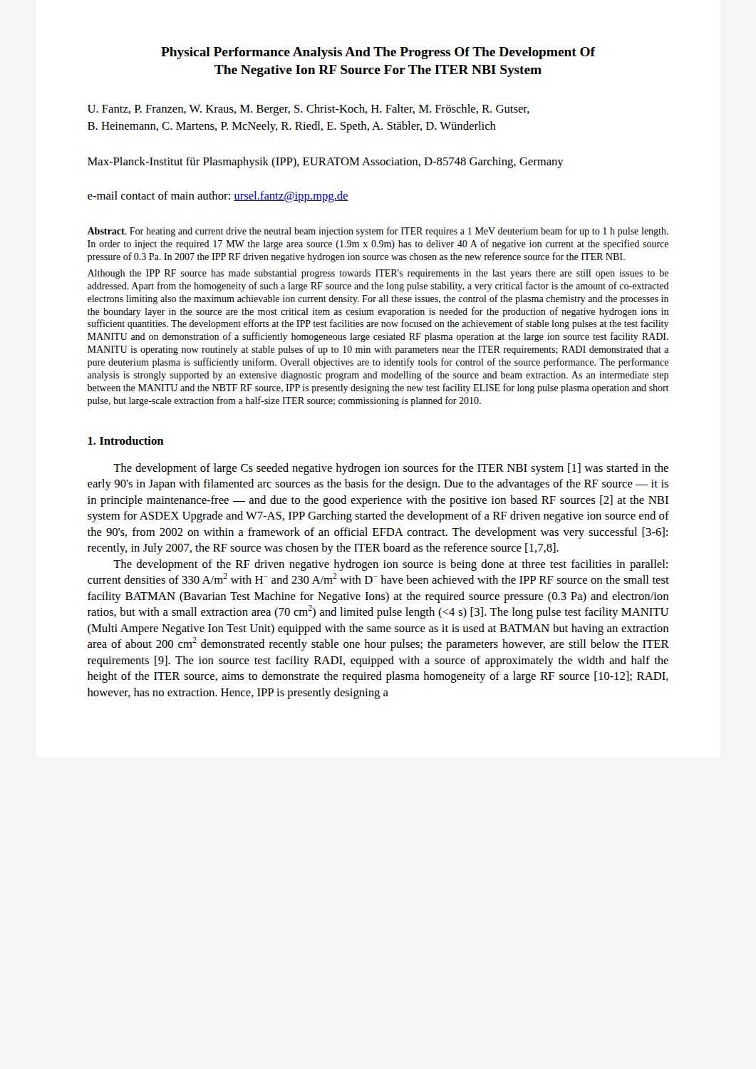Physical Performance Analysis And The Progress Of The Development Of
The Negative Ion RF Source For The ITER NBI System
U. Fantz, P. Franzen, W. Kraus, M. Berger, S. Christ-Koch, H. Falter, M. Fröschle, R. Gutser,
B. Heinemann, C. Martens, P. McNeely, R. Riedl, E. Speth, A. Stäbler, D. Wünderlich
Max-Planck-Institut für Plasmaphysik (IPP), EURATOM Association, D-85748 Garching, Germany
e-mail contact of main author: ursel.fantz@ipp.mpg.de
Abstract. For heating and current drive the neutral beam injection system for ITER requires a 1 MeV deuterium beam for up to 1 h pulse length. In order to inject the required 17 MW the large area source (1.9m x 0.9m) has to deliver 40 A of negative ion current at the specified source pressure of 0.3 Pa. In 2007 the IPP RF driven negative hydrogen ion source was chosen as the new reference source for the ITER NBI.
Although the IPP RF source has made substantial progress towards ITER's requirements in the last years there are still open issues to be addressed. Apart from the homogeneity of such a large RF source and the long pulse stability, a very critical factor is the amount of co-extracted electrons limiting also the maximum achievable ion current density. For all these issues, the control of the plasma chemistry and the processes in the boundary layer in the source are the most critical item as cesium evaporation is needed for the production of negative hydrogen ions in sufficient quantities. The development efforts at the IPP test facilities are now focused on the achievement of stable long pulses at the test facility MANITU and on demonstration of a sufficiently homogeneous large cesiated RF plasma operation at the large ion source test facility RADI. MANITU is operating now routinely at stable pulses of up to 10 min with parameters near the ITER requirements; RADI demonstrated that a pure deuterium plasma is sufficiently uniform. Overall objectives are to identify tools for control of the source performance. The performance analysis is strongly supported by an extensive diagnostic program and modelling of the source and beam extraction. As an intermediate step between the MANITU and the NBTF RF source, IPP is presently designing the new test facility ELISE for long pulse plasma operation and short pulse, but large-scale extraction from a half-size ITER source; commissioning is planned for 2010.
1. Introduction
The development of large Cs seeded negative hydrogen ion sources for the ITER NBI system [1] was started in the early 90's in Japan with filamented arc sources as the basis for the design. Due to the advantages of the RF source — it is in principle maintenance-free — and due to the good experience with the positive ion based RF sources [2] at the NBI system for ASDEX Upgrade and W7-AS, IPP Garching started the development of a RF driven negative ion source end of the 90's, from 2002 on within a framework of an official EFDA contract. The development was very successful [3-6]: recently, in July 2007, the RF source was chosen by the ITER board as the reference source [1,7,8].
The development of the RF driven negative hydrogen ion source is being done at three test facilities in parallel: current densities of 330 A/m2 with H− and 230 A/m2 with D− have been achieved with the IPP RF source on the small test facility BATMAN (Bavarian Test Machine for Negative Ions) at the required source pressure (0.3 Pa) and electron/ion ratios, but with a small extraction area (70 cm2) and limited pulse length (<4 s) [3]. The long pulse test facility MANITU (Multi Ampere Negative Ion Test Unit) equipped with the same source as it is used at BATMAN but having an extraction area of about 200 cm2 demonstrated recently stable one hour pulses; the parameters however, are still below the ITER requirements [9]. The ion source test facility RADI, equipped with a source of approximately the width and half the height of the ITER source, aims to demonstrate the required plasma homogeneity of a large RF source [10-12]; RADI, however, has no extraction. Hence, IPP is presently designing a